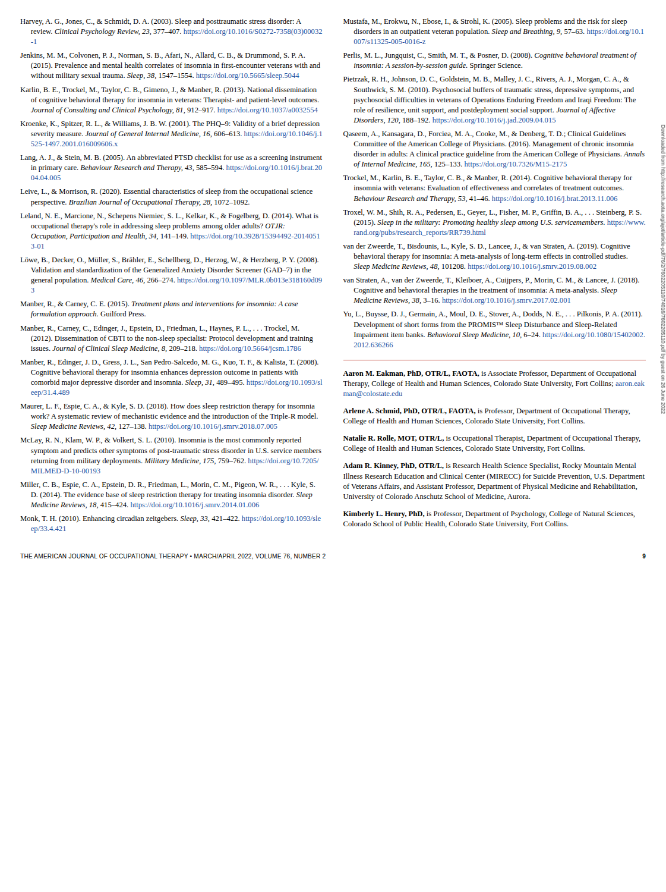Downloaded from http://research.aota.org/ajot/article-pdf/76/2/7602205110/74016/7602205110.pdf by guest on 26 June 2022
Harvey, A. G., Jones, C., & Schmidt, D. A. (2003). Sleep and posttraumatic stress disorder: A review. Clinical Psychology Review, 23, 377–407. https://doi.org/10.1016/S0272-7358(03)00032-1
Jenkins, M. M., Colvonen, P. J., Norman, S. B., Afari, N., Allard, C. B., & Drummond, S. P. A. (2015). Prevalence and mental health correlates of insomnia in first-encounter veterans with and without military sexual trauma. Sleep, 38, 1547–1554. https://doi.org/10.5665/sleep.5044
Karlin, B. E., Trockel, M., Taylor, C. B., Gimeno, J., & Manber, R. (2013). National dissemination of cognitive behavioral therapy for insomnia in veterans: Therapist- and patient-level outcomes. Journal of Consulting and Clinical Psychology, 81, 912–917. https://doi.org/10.1037/a0032554
Kroenke, K., Spitzer, R. L., & Williams, J. B. W. (2001). The PHQ–9: Validity of a brief depression severity measure. Journal of General Internal Medicine, 16, 606–613. https://doi.org/10.1046/j.1525-1497.2001.016009606.x
Lang, A. J., & Stein, M. B. (2005). An abbreviated PTSD checklist for use as a screening instrument in primary care. Behaviour Research and Therapy, 43, 585–594. https://doi.org/10.1016/j.brat.2004.04.005
Leive, L., & Morrison, R. (2020). Essential characteristics of sleep from the occupational science perspective. Brazilian Journal of Occupational Therapy, 28, 1072–1092.
Leland, N. E., Marcione, N., Schepens Niemiec, S. L., Kelkar, K., & Fogelberg, D. (2014). What is occupational therapy's role in addressing sleep problems among older adults? OTJR: Occupation, Participation and Health, 34, 141–149. https://doi.org/10.3928/15394492-20140513-01
Löwe, B., Decker, O., Müller, S., Brähler, E., Schellberg, D., Herzog, W., & Herzberg, P. Y. (2008). Validation and standardization of the Generalized Anxiety Disorder Screener (GAD–7) in the general population. Medical Care, 46, 266–274. https://doi.org/10.1097/MLR.0b013e318160d093
Manber, R., & Carney, C. E. (2015). Treatment plans and interventions for insomnia: A case formulation approach. Guilford Press.
Manber, R., Carney, C., Edinger, J., Epstein, D., Friedman, L., Haynes, P. L., . . . Trockel, M. (2012). Dissemination of CBTI to the non-sleep specialist: Protocol development and training issues. Journal of Clinical Sleep Medicine, 8, 209–218. https://doi.org/10.5664/jcsm.1786
Manber, R., Edinger, J. D., Gress, J. L., San Pedro-Salcedo, M. G., Kuo, T. F., & Kalista, T. (2008). Cognitive behavioral therapy for insomnia enhances depression outcome in patients with comorbid major depressive disorder and insomnia. Sleep, 31, 489–495. https://doi.org/10.1093/sleep/31.4.489
Maurer, L. F., Espie, C. A., & Kyle, S. D. (2018). How does sleep restriction therapy for insomnia work? A systematic review of mechanistic evidence and the introduction of the Triple-R model. Sleep Medicine Reviews, 42, 127–138. https://doi.org/10.1016/j.smrv.2018.07.005
McLay, R. N., Klam, W. P., & Volkert, S. L. (2010). Insomnia is the most commonly reported symptom and predicts other symptoms of post-traumatic stress disorder in U.S. service members returning from military deployments. Military Medicine, 175, 759–762. https://doi.org/10.7205/MILMED-D-10-00193
Miller, C. B., Espie, C. A., Epstein, D. R., Friedman, L., Morin, C. M., Pigeon, W. R., . . . Kyle, S. D. (2014). The evidence base of sleep restriction therapy for treating insomnia disorder. Sleep Medicine Reviews, 18, 415–424. https://doi.org/10.1016/j.smrv.2014.01.006
Monk, T. H. (2010). Enhancing circadian zeitgebers. Sleep, 33, 421–422. https://doi.org/10.1093/sleep/33.4.421
Mustafa, M., Erokwu, N., Ebose, I., & Strohl, K. (2005). Sleep problems and the risk for sleep disorders in an outpatient veteran population. Sleep and Breathing, 9, 57–63. https://doi.org/10.1007/s11325-005-0016-z
Perlis, M. L., Jungquist, C., Smith, M. T., & Posner, D. (2008). Cognitive behavioral treatment of insomnia: A session-by-session guide. Springer Science.
Pietrzak, R. H., Johnson, D. C., Goldstein, M. B., Malley, J. C., Rivers, A. J., Morgan, C. A., & Southwick, S. M. (2010). Psychosocial buffers of traumatic stress, depressive symptoms, and psychosocial difficulties in veterans of Operations Enduring Freedom and Iraqi Freedom: The role of resilience, unit support, and postdeployment social support. Journal of Affective Disorders, 120, 188–192. https://doi.org/10.1016/j.jad.2009.04.015
Qaseem, A., Kansagara, D., Forciea, M. A., Cooke, M., & Denberg, T. D.; Clinical Guidelines Committee of the American College of Physicians. (2016). Management of chronic insomnia disorder in adults: A clinical practice guideline from the American College of Physicians. Annals of Internal Medicine, 165, 125–133. https://doi.org/10.7326/M15-2175
Trockel, M., Karlin, B. E., Taylor, C. B., & Manber, R. (2014). Cognitive behavioral therapy for insomnia with veterans: Evaluation of effectiveness and correlates of treatment outcomes. Behaviour Research and Therapy, 53, 41–46. https://doi.org/10.1016/j.brat.2013.11.006
Troxel, W. M., Shih, R. A., Pedersen, E., Geyer, L., Fisher, M. P., Griffin, B. A., . . . Steinberg, P. S. (2015). Sleep in the military: Promoting healthy sleep among U.S. servicemembers. https://www.rand.org/pubs/research_reports/RR739.html
van der Zweerde, T., Bisdounis, L., Kyle, S. D., Lancee, J., & van Straten, A. (2019). Cognitive behavioral therapy for insomnia: A meta-analysis of long-term effects in controlled studies. Sleep Medicine Reviews, 48, 101208. https://doi.org/10.1016/j.smrv.2019.08.002
van Straten, A., van der Zweerde, T., Kleiboer, A., Cuijpers, P., Morin, C. M., & Lancee, J. (2018). Cognitive and behavioral therapies in the treatment of insomnia: A meta-analysis. Sleep Medicine Reviews, 38, 3–16. https://doi.org/10.1016/j.smrv.2017.02.001
Yu, L., Buysse, D. J., Germain, A., Moul, D. E., Stover, A., Dodds, N. E., . . . Pilkonis, P. A. (2011). Development of short forms from the PROMIS™ Sleep Disturbance and Sleep-Related Impairment item banks. Behavioral Sleep Medicine, 10, 6–24. https://doi.org/10.1080/15402002.2012.636266
Aaron M. Eakman, PhD, OTR/L, FAOTA, is Associate Professor, Department of Occupational Therapy, College of Health and Human Sciences, Colorado State University, Fort Collins; aaron.eakman@colostate.edu
Arlene A. Schmid, PhD, OTR/L, FAOTA, is Professor, Department of Occupational Therapy, College of Health and Human Sciences, Colorado State University, Fort Collins.
Natalie R. Rolle, MOT, OTR/L, is Occupational Therapist, Department of Occupational Therapy, College of Health and Human Sciences, Colorado State University, Fort Collins.
Adam R. Kinney, PhD, OTR/L, is Research Health Science Specialist, Rocky Mountain Mental Illness Research Education and Clinical Center (MIRECC) for Suicide Prevention, U.S. Department of Veterans Affairs, and Assistant Professor, Department of Physical Medicine and Rehabilitation, University of Colorado Anschutz School of Medicine, Aurora.
Kimberly L. Henry, PhD, is Professor, Department of Psychology, College of Natural Sciences, Colorado School of Public Health, Colorado State University, Fort Collins.
The American Journal of Occupational Therapy • March/April 2022, Volume 76, Number 2 9